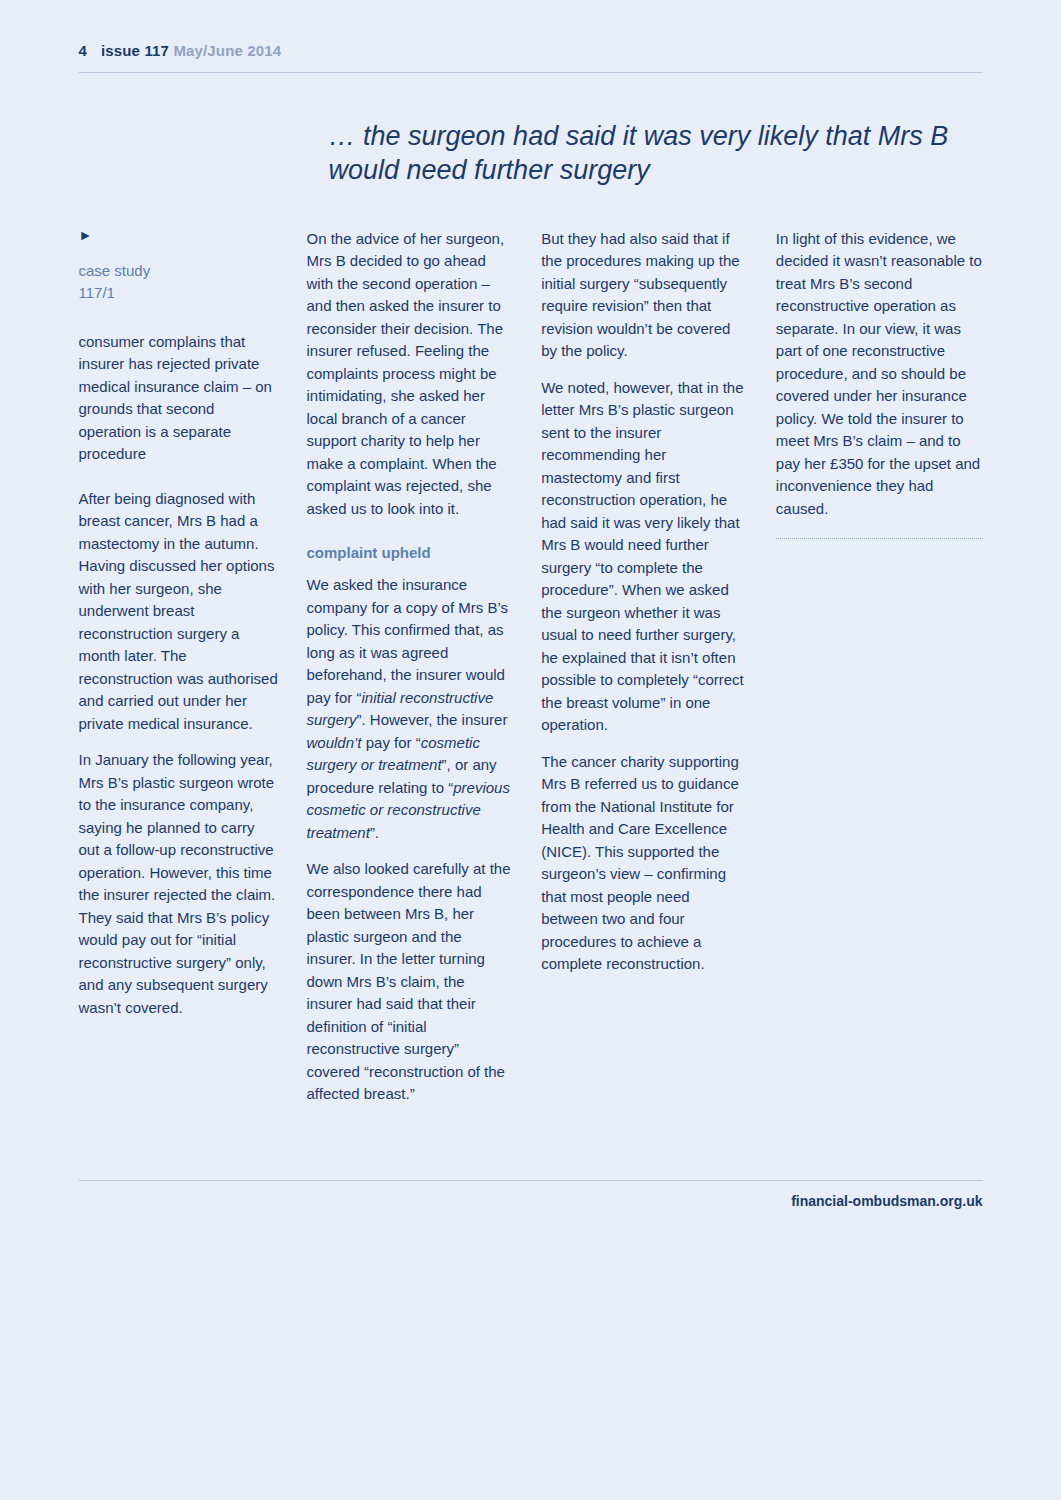4 issue 117 May/June 2014
… the surgeon had said it was very likely that Mrs B would need further surgery
►
case study
117/1
consumer complains that insurer has rejected private medical insurance claim – on grounds that second operation is a separate procedure
After being diagnosed with breast cancer, Mrs B had a mastectomy in the autumn. Having discussed her options with her surgeon, she underwent breast reconstruction surgery a month later. The reconstruction was authorised and carried out under her private medical insurance.
In January the following year, Mrs B’s plastic surgeon wrote to the insurance company, saying he planned to carry out a follow-up reconstructive operation. However, this time the insurer rejected the claim. They said that Mrs B’s policy would pay out for “initial reconstructive surgery” only, and any subsequent surgery wasn’t covered.
On the advice of her surgeon, Mrs B decided to go ahead with the second operation – and then asked the insurer to reconsider their decision. The insurer refused. Feeling the complaints process might be intimidating, she asked her local branch of a cancer support charity to help her make a complaint. When the complaint was rejected, she asked us to look into it.
complaint upheld
We asked the insurance company for a copy of Mrs B’s policy. This confirmed that, as long as it was agreed beforehand, the insurer would pay for “initial reconstructive surgery”. However, the insurer wouldn’t pay for “cosmetic surgery or treatment”, or any procedure relating to “previous cosmetic or reconstructive treatment”.
We also looked carefully at the correspondence there had been between Mrs B, her plastic surgeon and the insurer. In the letter turning down Mrs B’s claim, the insurer had said that their definition of “initial reconstructive surgery” covered “reconstruction of the affected breast.”
But they had also said that if the procedures making up the initial surgery “subsequently require revision” then that revision wouldn’t be covered by the policy.
We noted, however, that in the letter Mrs B’s plastic surgeon sent to the insurer recommending her mastectomy and first reconstruction operation, he had said it was very likely that Mrs B would need further surgery “to complete the procedure”. When we asked the surgeon whether it was usual to need further surgery, he explained that it isn’t often possible to completely “correct the breast volume” in one operation.
The cancer charity supporting Mrs B referred us to guidance from the National Institute for Health and Care Excellence (NICE). This supported the surgeon’s view – confirming that most people need between two and four procedures to achieve a complete reconstruction.
In light of this evidence, we decided it wasn’t reasonable to treat Mrs B’s second reconstructive operation as separate. In our view, it was part of one reconstructive procedure, and so should be covered under her insurance policy. We told the insurer to meet Mrs B’s claim – and to pay her £350 for the upset and inconvenience they had caused.
financial-ombudsman.org.uk